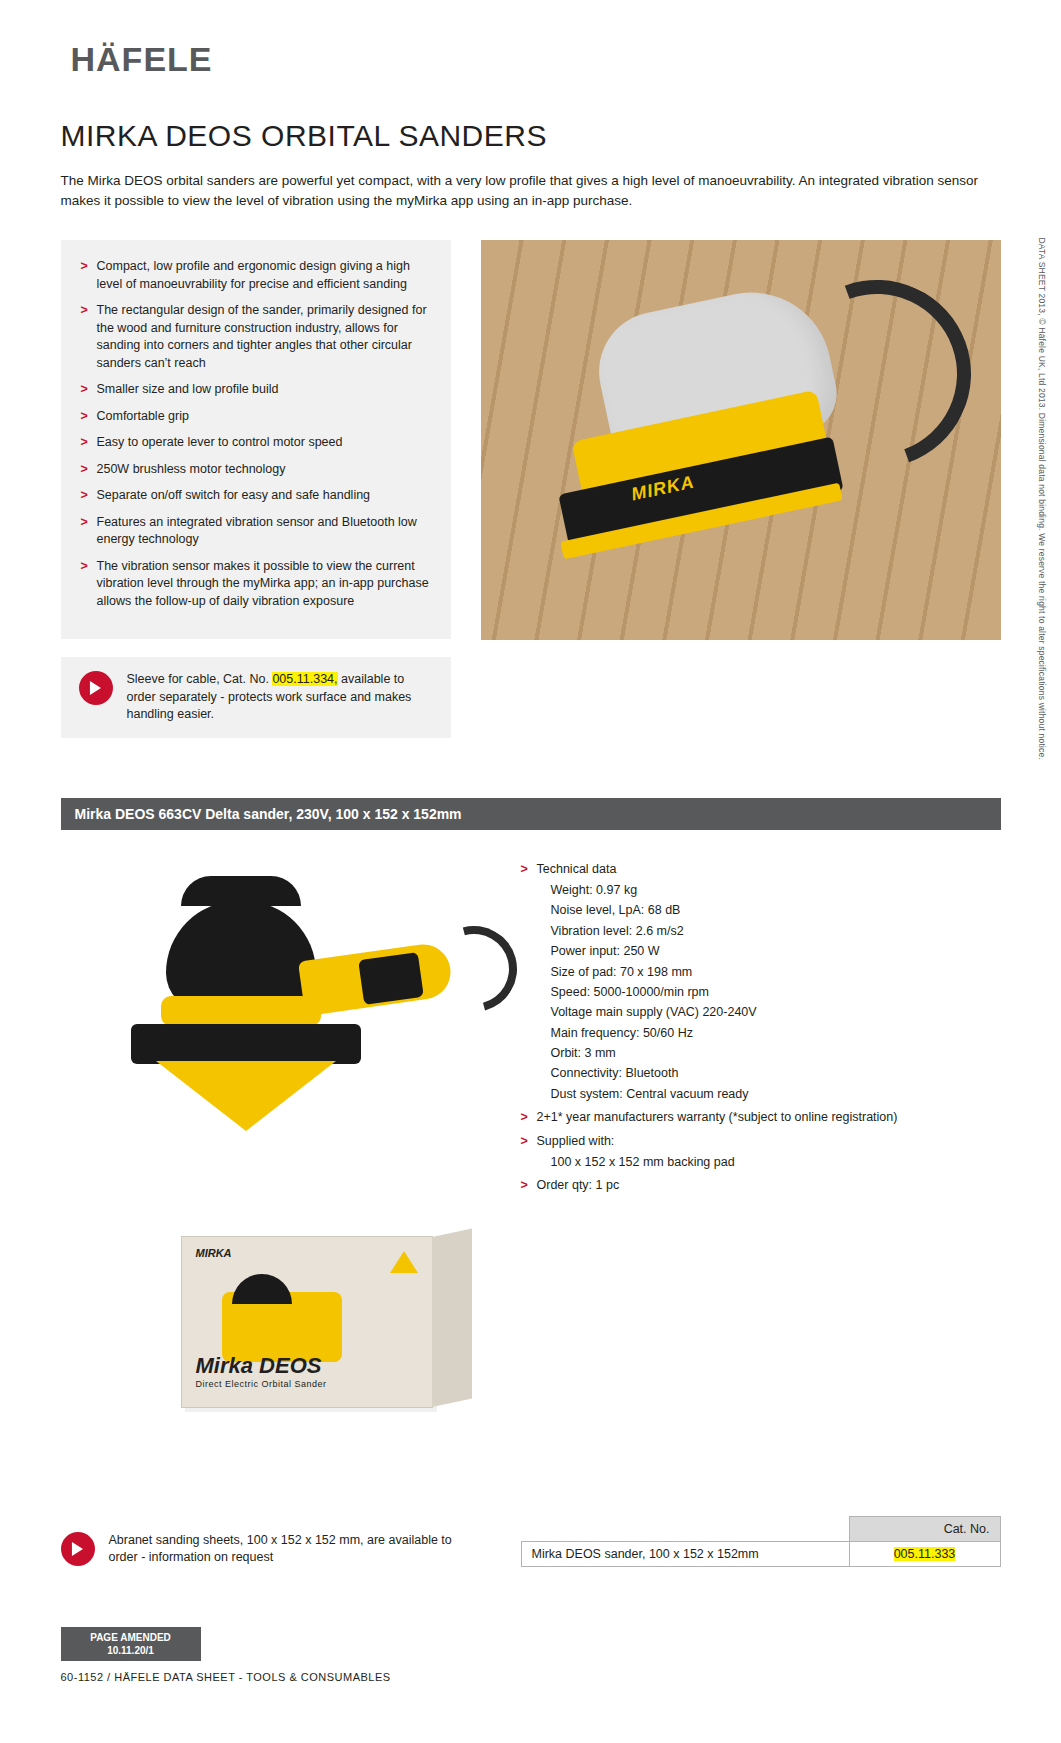HÄFELE
MIRKA DEOS ORBITAL SANDERS
The Mirka DEOS orbital sanders are powerful yet compact, with a very low profile that gives a high level of manoeuvrability. An integrated vibration sensor makes it possible to view the level of vibration using the myMirka app using an in-app purchase.
Compact, low profile and ergonomic design giving a high level of manoeuvrability for precise and efficient sanding
The rectangular design of the sander, primarily designed for the wood and furniture construction industry, allows for sanding into corners and tighter angles that other circular sanders can’t reach
Smaller size and low profile build
Comfortable grip
Easy to operate lever to control motor speed
250W brushless motor technology
Separate on/off switch for easy and safe handling
Features an integrated vibration sensor and Bluetooth low energy technology
The vibration sensor makes it possible to view the current vibration level through the myMirka app; an in-app purchase allows the follow-up of daily vibration exposure
Sleeve for cable, Cat. No. 005.11.334, available to order separately - protects work surface and makes handling easier.
MIRKA
Mirka DEOS 663CV Delta sander, 230V, 100 x 152 x 152mm
MIRKA
MIRKA
Mirka DEOSDirect Electric Orbital Sander
Technical data
Weight: 0.97 kg
Noise level, LpA: 68 dB
Vibration level: 2.6 m/s2
Power input: 250 W
Size of pad: 70 x 198 mm
Speed: 5000-10000/min rpm
Voltage main supply (VAC) 220-240V
Main frequency: 50/60 Hz
Orbit: 3 mm
Connectivity: Bluetooth
Dust system: Central vacuum ready
2+1* year manufacturers warranty (*subject to online registration)
Supplied with:
100 x 152 x 152 mm backing pad
Order qty: 1 pc
Abranet sanding sheets, 100 x 152 x 152 mm, are available to order - information on request
| | Cat. No. |
| --- | --- |
| Mirka DEOS sander, 100 x 152 x 152mm | 005.11.333 |
PAGE AMENDED
10.11.20/1
60-1152 / HÄFELE DATA SHEET - TOOLS & CONSUMABLES
DATA SHEET 2013, © Häfele UK, Ltd 2013. Dimensional data not binding. We reserve the right to alter specifications without notice.